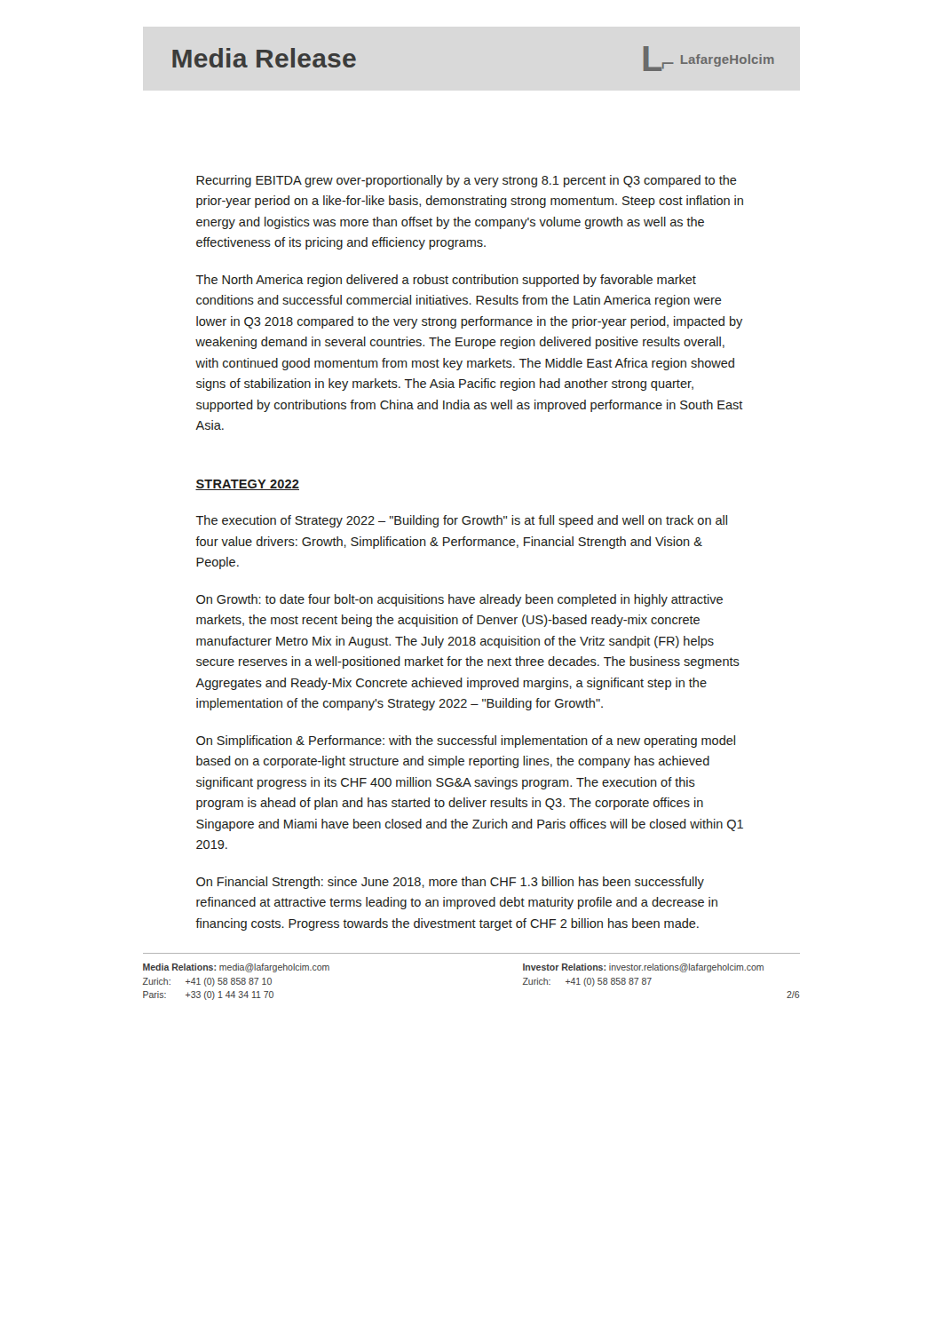Media Release
L⌐
LafargeHolcim
Recurring EBITDA grew over-proportionally by a very strong 8.1 percent in Q3 compared to the prior-year period on a like-for-like basis, demonstrating strong momentum. Steep cost inflation in energy and logistics was more than offset by the company's volume growth as well as the effectiveness of its pricing and efficiency programs.
The North America region delivered a robust contribution supported by favorable market conditions and successful commercial initiatives. Results from the Latin America region were lower in Q3 2018 compared to the very strong performance in the prior-year period, impacted by weakening demand in several countries. The Europe region delivered positive results overall, with continued good momentum from most key markets. The Middle East Africa region showed signs of stabilization in key markets. The Asia Pacific region had another strong quarter, supported by contributions from China and India as well as improved performance in South East Asia.
STRATEGY 2022
The execution of Strategy 2022 – "Building for Growth" is at full speed and well on track on all four value drivers: Growth, Simplification & Performance, Financial Strength and Vision & People.
On Growth: to date four bolt-on acquisitions have already been completed in highly attractive markets, the most recent being the acquisition of Denver (US)-based ready-mix concrete manufacturer Metro Mix in August. The July 2018 acquisition of the Vritz sandpit (FR) helps secure reserves in a well-positioned market for the next three decades. The business segments Aggregates and Ready-Mix Concrete achieved improved margins, a significant step in the implementation of the company's Strategy 2022 – "Building for Growth".
On Simplification & Performance: with the successful implementation of a new operating model based on a corporate-light structure and simple reporting lines, the company has achieved significant progress in its CHF 400 million SG&A savings program. The execution of this program is ahead of plan and has started to deliver results in Q3. The corporate offices in Singapore and Miami have been closed and the Zurich and Paris offices will be closed within Q1 2019.
On Financial Strength: since June 2018, more than CHF 1.3 billion has been successfully refinanced at attractive terms leading to an improved debt maturity profile and a decrease in financing costs. Progress towards the divestment target of CHF 2 billion has been made.
Media Relations: media@lafargeholcim.com
Zurich:+41 (0) 58 858 87 10
Paris:+33 (0) 1 44 34 11 70
Investor Relations: investor.relations@lafargeholcim.com
Zurich:+41 (0) 58 858 87 87
2/6